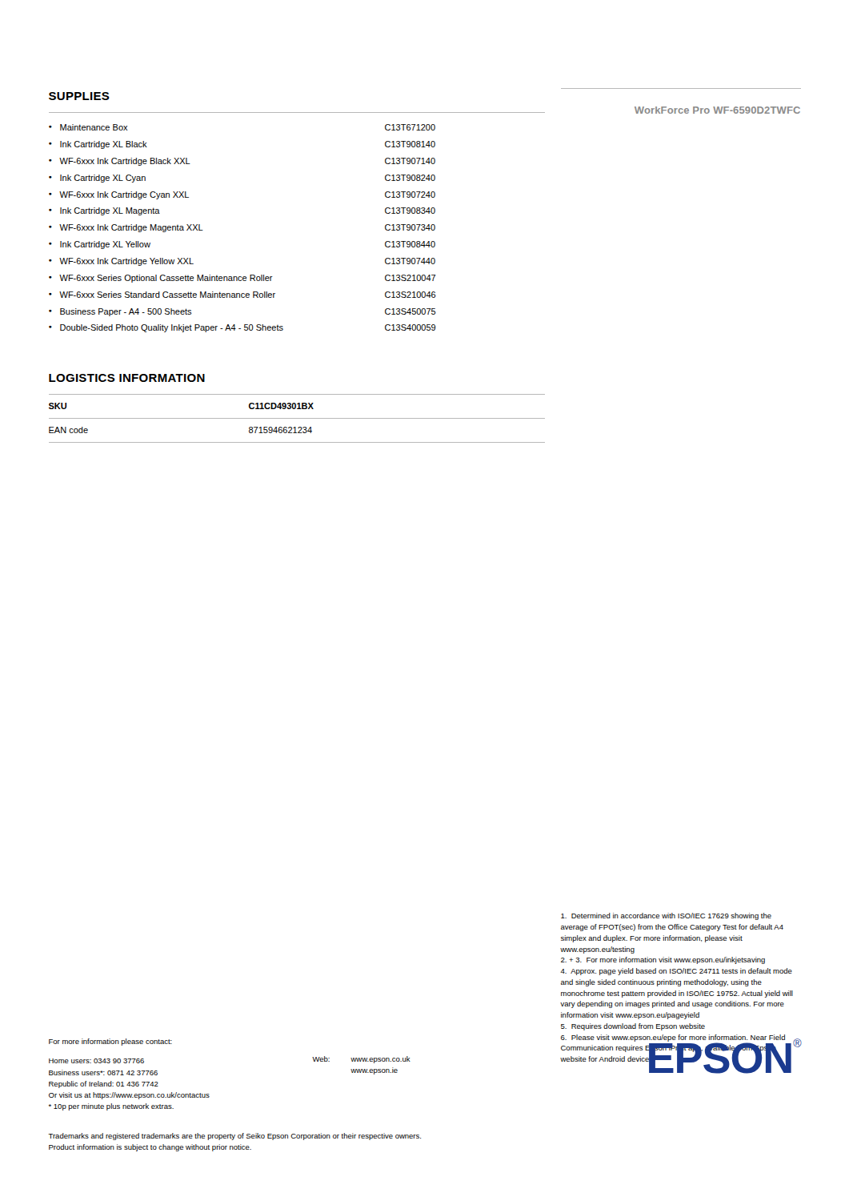WorkForce Pro WF-6590D2TWFC
SUPPLIES
| Maintenance Box | C13T671200 |
| Ink Cartridge XL Black | C13T908140 |
| WF-6xxx Ink Cartridge Black XXL | C13T907140 |
| Ink Cartridge XL Cyan | C13T908240 |
| WF-6xxx Ink Cartridge Cyan XXL | C13T907240 |
| Ink Cartridge XL Magenta | C13T908340 |
| WF-6xxx Ink Cartridge Magenta XXL | C13T907340 |
| Ink Cartridge XL Yellow | C13T908440 |
| WF-6xxx Ink Cartridge Yellow XXL | C13T907440 |
| WF-6xxx Series Optional Cassette Maintenance Roller | C13S210047 |
| WF-6xxx Series Standard Cassette Maintenance Roller | C13S210046 |
| Business Paper - A4 - 500 Sheets | C13S450075 |
| Double-Sided Photo Quality Inkjet Paper - A4 - 50 Sheets | C13S400059 |
LOGISTICS INFORMATION
| SKU | C11CD49301BX |
| --- | --- |
| EAN code | 8715946621234 |
1. Determined in accordance with ISO/IEC 17629 showing the average of FPOT(sec) from the Office Category Test for default A4 simplex and duplex. For more information, please visit www.epson.eu/testing
2. + 3. For more information visit www.epson.eu/inkjetsaving
4. Approx. page yield based on ISO/IEC 24711 tests in default mode and single sided continuous printing methodology, using the monochrome test pattern provided in ISO/IEC 19752. Actual yield will vary depending on images printed and usage conditions. For more information visit www.epson.eu/pageyield
5. Requires download from Epson website
6. Please visit www.epson.eu/epe for more information. Near Field Communication requires Epson iPrint app, available from Epson website for Android devices.
For more information please contact:
Home users: 0343 90 37766
Business users*: 0871 42 37766
Republic of Ireland: 01 436 7742
Or visit us at https://www.epson.co.uk/contactus
* 10p per minute plus network extras.
Web: www.epson.co.uk
www.epson.ie
EPSON®
Trademarks and registered trademarks are the property of Seiko Epson Corporation or their respective owners.
Product information is subject to change without prior notice.